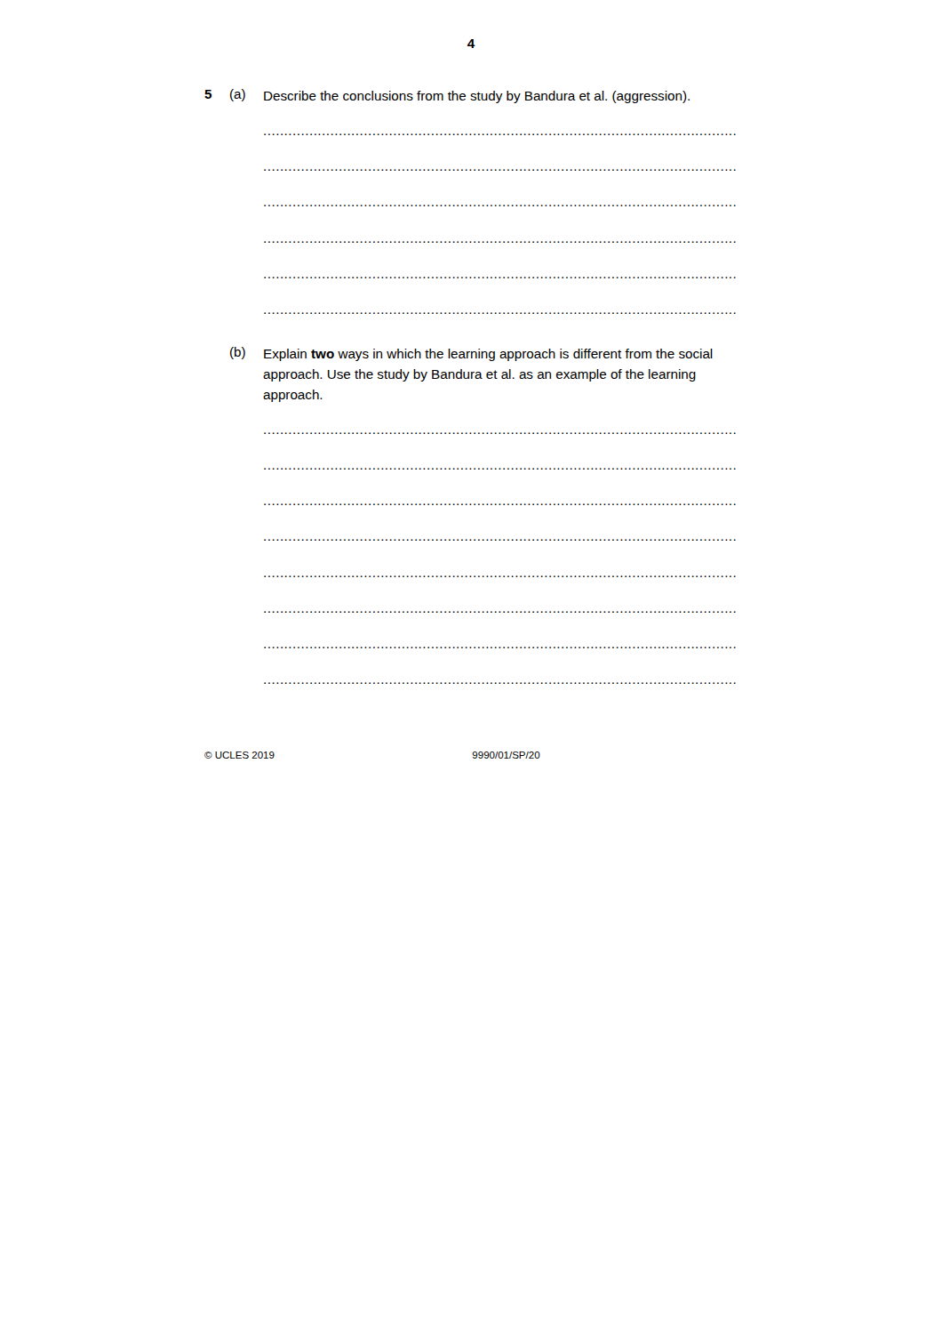4
5
(a)
Describe the conclusions from the study by Bandura et al. (aggression).
...........................................................................................................................................
...........................................................................................................................................
...........................................................................................................................................
...........................................................................................................................................
...........................................................................................................................................
.................................................................................................................................... [3]
(b)
Explain two ways in which the learning approach is different from the social approach. Use the study by Bandura et al. as an example of the learning approach.
...........................................................................................................................................
...........................................................................................................................................
...........................................................................................................................................
...........................................................................................................................................
...........................................................................................................................................
...........................................................................................................................................
...........................................................................................................................................
.................................................................................................................................... [4]
© UCLES 2019
9990/01/SP/20